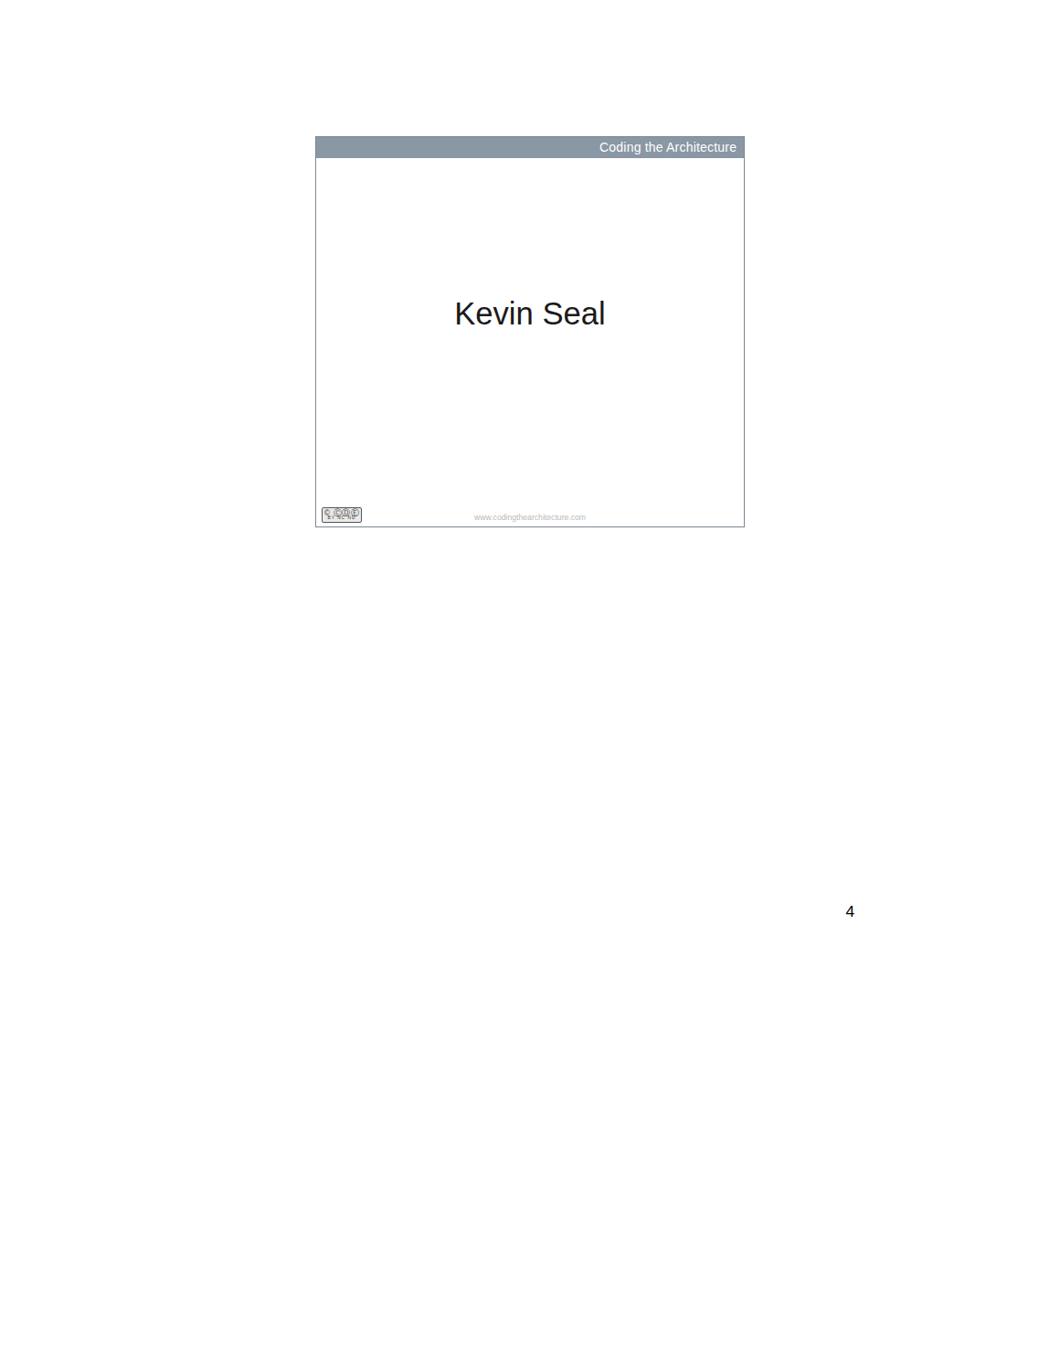Coding the Architecture
Kevin Seal
© ⒸⒹⒺ BY NC ND
www.codingthearchitecture.com
4